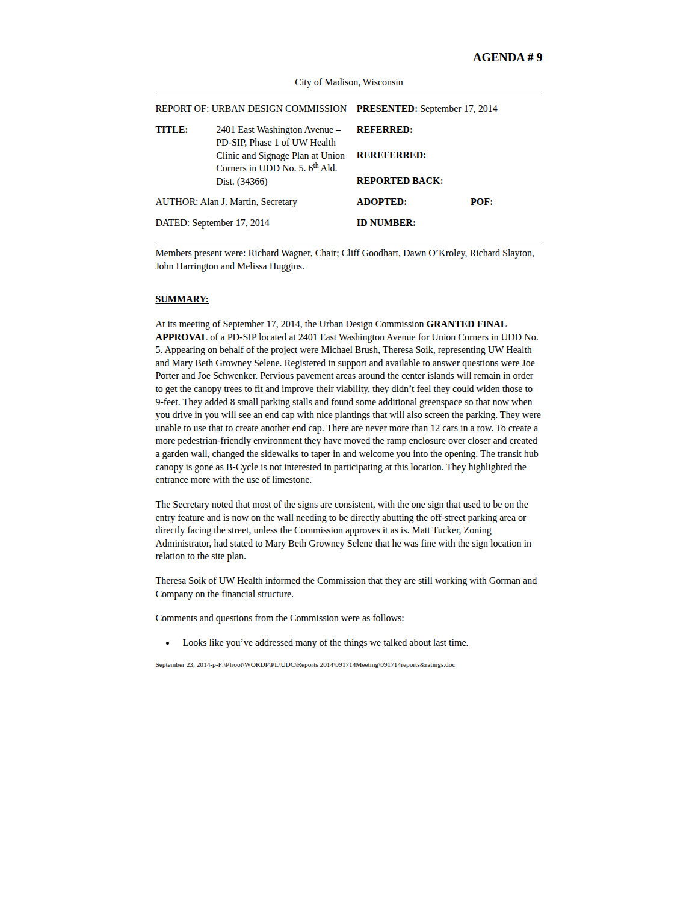AGENDA # 9
City of Madison, Wisconsin
| REPORT OF: URBAN DESIGN COMMISSION | PRESENTED: September 17, 2014 |
| TITLE: 2401 East Washington Avenue – PD-SIP, Phase 1 of UW Health Clinic and Signage Plan at Union Corners in UDD No. 5. 6 th Ald. Dist. (34366) | REFERRED: REREFERRED: REPORTED BACK: |
| AUTHOR: Alan J. Martin, Secretary | ADOPTED: POF: |
| DATED: September 17, 2014 | ID NUMBER: |
Members present were: Richard Wagner, Chair; Cliff Goodhart, Dawn O’Kroley, Richard Slayton, John Harrington and Melissa Huggins.
SUMMARY:
At its meeting of September 17, 2014, the Urban Design Commission GRANTED FINAL APPROVAL of a PD-SIP located at 2401 East Washington Avenue for Union Corners in UDD No. 5. Appearing on behalf of the project were Michael Brush, Theresa Soik, representing UW Health and Mary Beth Growney Selene. Registered in support and available to answer questions were Joe Porter and Joe Schwenker. Pervious pavement areas around the center islands will remain in order to get the canopy trees to fit and improve their viability, they didn’t feel they could widen those to 9-feet. They added 8 small parking stalls and found some additional greenspace so that now when you drive in you will see an end cap with nice plantings that will also screen the parking. They were unable to use that to create another end cap. There are never more than 12 cars in a row. To create a more pedestrian-friendly environment they have moved the ramp enclosure over closer and created a garden wall, changed the sidewalks to taper in and welcome you into the opening. The transit hub canopy is gone as B-Cycle is not interested in participating at this location. They highlighted the entrance more with the use of limestone.
The Secretary noted that most of the signs are consistent, with the one sign that used to be on the entry feature and is now on the wall needing to be directly abutting the off-street parking area or directly facing the street, unless the Commission approves it as is. Matt Tucker, Zoning Administrator, had stated to Mary Beth Growney Selene that he was fine with the sign location in relation to the site plan.
Theresa Soik of UW Health informed the Commission that they are still working with Gorman and Company on the financial structure.
Comments and questions from the Commission were as follows:
Looks like you’ve addressed many of the things we talked about last time.
September 23, 2014-p-F:\Plroot\WORDP\PL\UDC\Reports 2014\091714Meeting\091714reports&ratings.doc